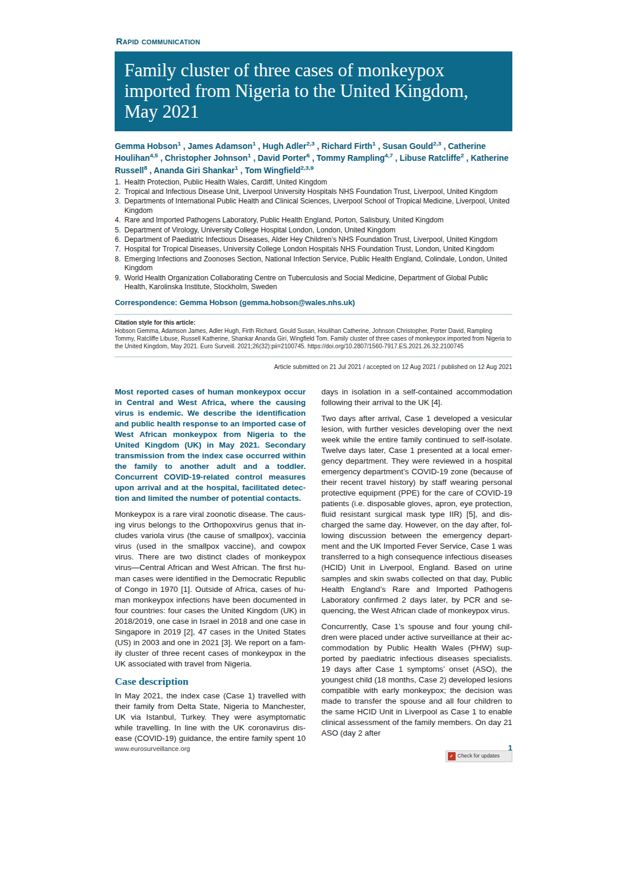Rapid communication
Family cluster of three cases of monkeypox imported from Nigeria to the United Kingdom, May 2021
Gemma Hobson1 , James Adamson1 , Hugh Adler2,3 , Richard Firth1 , Susan Gould2,3 , Catherine Houlihan4,5 , Christopher Johnson1 , David Porter6 , Tommy Rampling4,7 , Libuse Ratcliffe2 , Katherine Russell8 , Ananda Giri Shankar1 , Tom Wingfield2,3,9
Health Protection, Public Health Wales, Cardiff, United Kingdom
Tropical and Infectious Disease Unit, Liverpool University Hospitals NHS Foundation Trust, Liverpool, United Kingdom
Departments of International Public Health and Clinical Sciences, Liverpool School of Tropical Medicine, Liverpool, United Kingdom
Rare and Imported Pathogens Laboratory, Public Health England, Porton, Salisbury, United Kingdom
Department of Virology, University College Hospital London, London, United Kingdom
Department of Paediatric Infectious Diseases, Alder Hey Children’s NHS Foundation Trust, Liverpool, United Kingdom
Hospital for Tropical Diseases, University College London Hospitals NHS Foundation Trust, London, United Kingdom
Emerging Infections and Zoonoses Section, National Infection Service, Public Health England, Colindale, London, United Kingdom
World Health Organization Collaborating Centre on Tuberculosis and Social Medicine, Department of Global Public Health, Karolinska Institute, Stockholm, Sweden
Correspondence: Gemma Hobson (gemma.hobson@wales.nhs.uk)
Citation style for this article: Hobson Gemma, Adamson James, Adler Hugh, Firth Richard, Gould Susan, Houlihan Catherine, Johnson Christopher, Porter David, Rampling Tommy, Ratcliffe Libuse, Russell Katherine, Shankar Ananda Giri, Wingfield Tom. Family cluster of three cases of monkeypox imported from Nigeria to the United Kingdom, May 2021. Euro Surveill. 2021;26(32):pii=2100745. https://doi.org/10.2807/1560-7917.ES.2021.26.32.2100745
Article submitted on 21 Jul 2021 / accepted on 12 Aug 2021 / published on 12 Aug 2021
Most reported cases of human monkeypox occur in Central and West Africa, where the causing virus is endemic. We describe the identification and public health response to an imported case of West African monkeypox from Nigeria to the United Kingdom (UK) in May 2021. Secondary transmission from the index case occurred within the family to another adult and a toddler. Concurrent COVID-19-related control measures upon arrival and at the hospital, facilitated detection and limited the number of potential contacts.
Monkeypox is a rare viral zoonotic disease. The causing virus belongs to the Orthopoxvirus genus that includes variola virus (the cause of smallpox), vaccinia virus (used in the smallpox vaccine), and cowpox virus. There are two distinct clades of monkeypox virus—Central African and West African. The first human cases were identified in the Democratic Republic of Congo in 1970 [1]. Outside of Africa, cases of human monkeypox infections have been documented in four countries: four cases the United Kingdom (UK) in 2018/2019, one case in Israel in 2018 and one case in Singapore in 2019 [2], 47 cases in the United States (US) in 2003 and one in 2021 [3]. We report on a family cluster of three recent cases of monkeypox in the UK associated with travel from Nigeria.
Case description
In May 2021, the index case (Case 1) travelled with their family from Delta State, Nigeria to Manchester, UK via Istanbul, Turkey. They were asymptomatic while travelling. In line with the UK coronavirus disease (COVID-19) guidance, the entire family spent 10 days in isolation in a self-contained accommodation following their arrival to the UK [4].
Two days after arrival, Case 1 developed a vesicular lesion, with further vesicles developing over the next week while the entire family continued to self-isolate. Twelve days later, Case 1 presented at a local emergency department. They were reviewed in a hospital emergency department’s COVID-19 zone (because of their recent travel history) by staff wearing personal protective equipment (PPE) for the care of COVID-19 patients (i.e. disposable gloves, apron, eye protection, fluid resistant surgical mask type IIR) [5], and discharged the same day. However, on the day after, following discussion between the emergency department and the UK Imported Fever Service, Case 1 was transferred to a high consequence infectious diseases (HCID) Unit in Liverpool, England. Based on urine samples and skin swabs collected on that day, Public Health England’s Rare and Imported Pathogens Laboratory confirmed 2 days later, by PCR and sequencing, the West African clade of monkeypox virus.
Concurrently, Case 1’s spouse and four young children were placed under active surveillance at their accommodation by Public Health Wales (PHW) supported by paediatric infectious diseases specialists. 19 days after Case 1 symptoms’ onset (ASO), the youngest child (18 months, Case 2) developed lesions compatible with early monkeypox; the decision was made to transfer the spouse and all four children to the same HCID Unit in Liverpool as Case 1 to enable clinical assessment of the family members. On day 21 ASO (day 2 after
www.eurosurveillance.org
1
✓
Check for updates